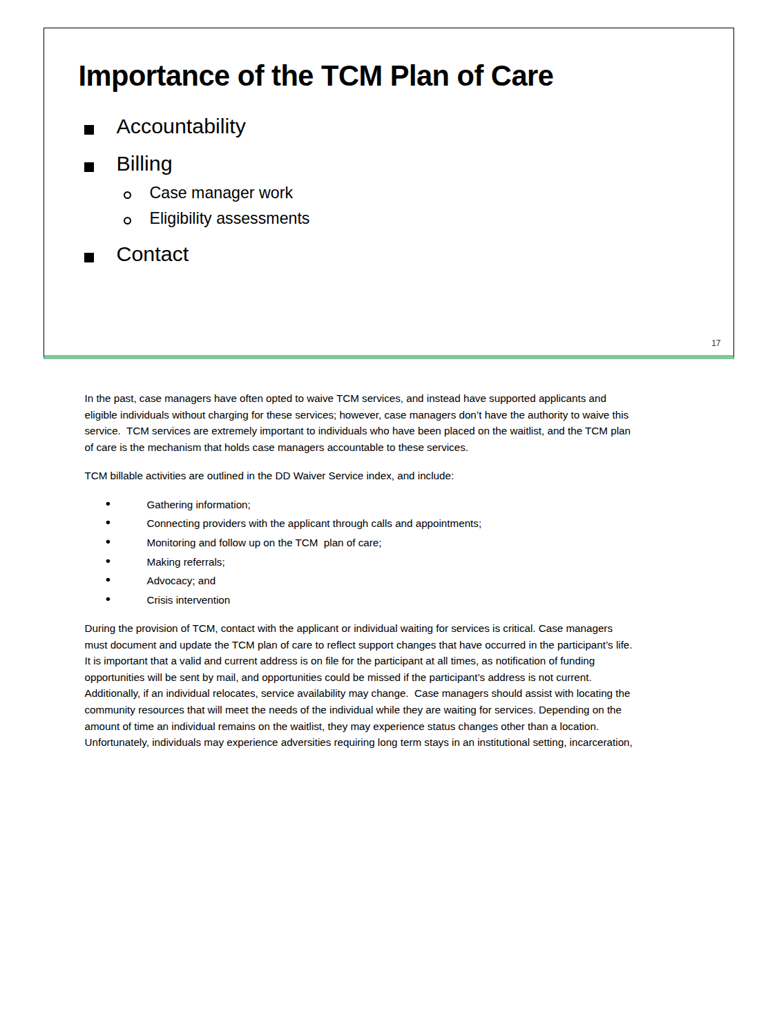Importance of the TCM Plan of Care
Accountability
Billing
Case manager work
Eligibility assessments
Contact
17
In the past, case managers have often opted to waive TCM services, and instead have supported applicants and eligible individuals without charging for these services; however, case managers don’t have the authority to waive this service. TCM services are extremely important to individuals who have been placed on the waitlist, and the TCM plan of care is the mechanism that holds case managers accountable to these services.
TCM billable activities are outlined in the DD Waiver Service index, and include:
Gathering information;
Connecting providers with the applicant through calls and appointments;
Monitoring and follow up on the TCM plan of care;
Making referrals;
Advocacy; and
Crisis intervention
During the provision of TCM, contact with the applicant or individual waiting for services is critical. Case managers must document and update the TCM plan of care to reflect support changes that have occurred in the participant’s life. It is important that a valid and current address is on file for the participant at all times, as notification of funding opportunities will be sent by mail, and opportunities could be missed if the participant’s address is not current. Additionally, if an individual relocates, service availability may change. Case managers should assist with locating the community resources that will meet the needs of the individual while they are waiting for services. Depending on the amount of time an individual remains on the waitlist, they may experience status changes other than a location. Unfortunately, individuals may experience adversities requiring long term stays in an institutional setting, incarceration,